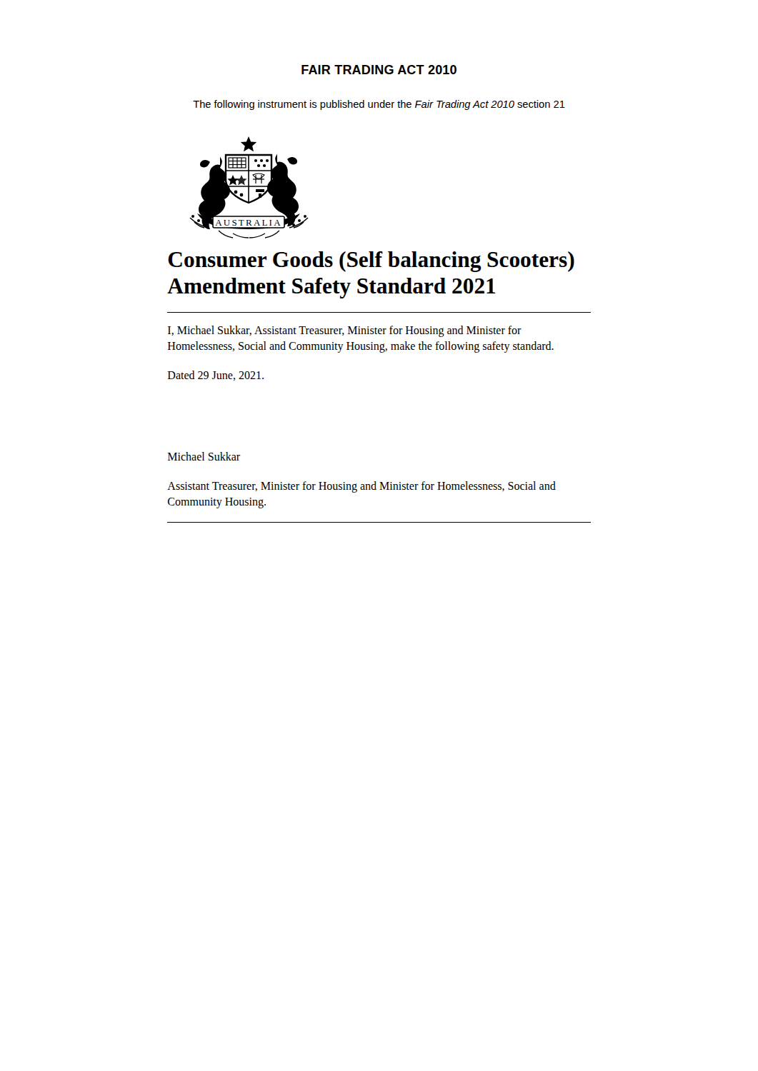FAIR TRADING ACT 2010
The following instrument is published under the Fair Trading Act 2010 section 21
AUSTRALIA
Consumer Goods (Self balancing Scooters) Amendment Safety Standard 2021
I, Michael Sukkar, Assistant Treasurer, Minister for Housing and Minister for Homelessness, Social and Community Housing, make the following safety standard.
Dated 29 June, 2021.
Michael Sukkar
Assistant Treasurer, Minister for Housing and Minister for Homelessness, Social and Community Housing.